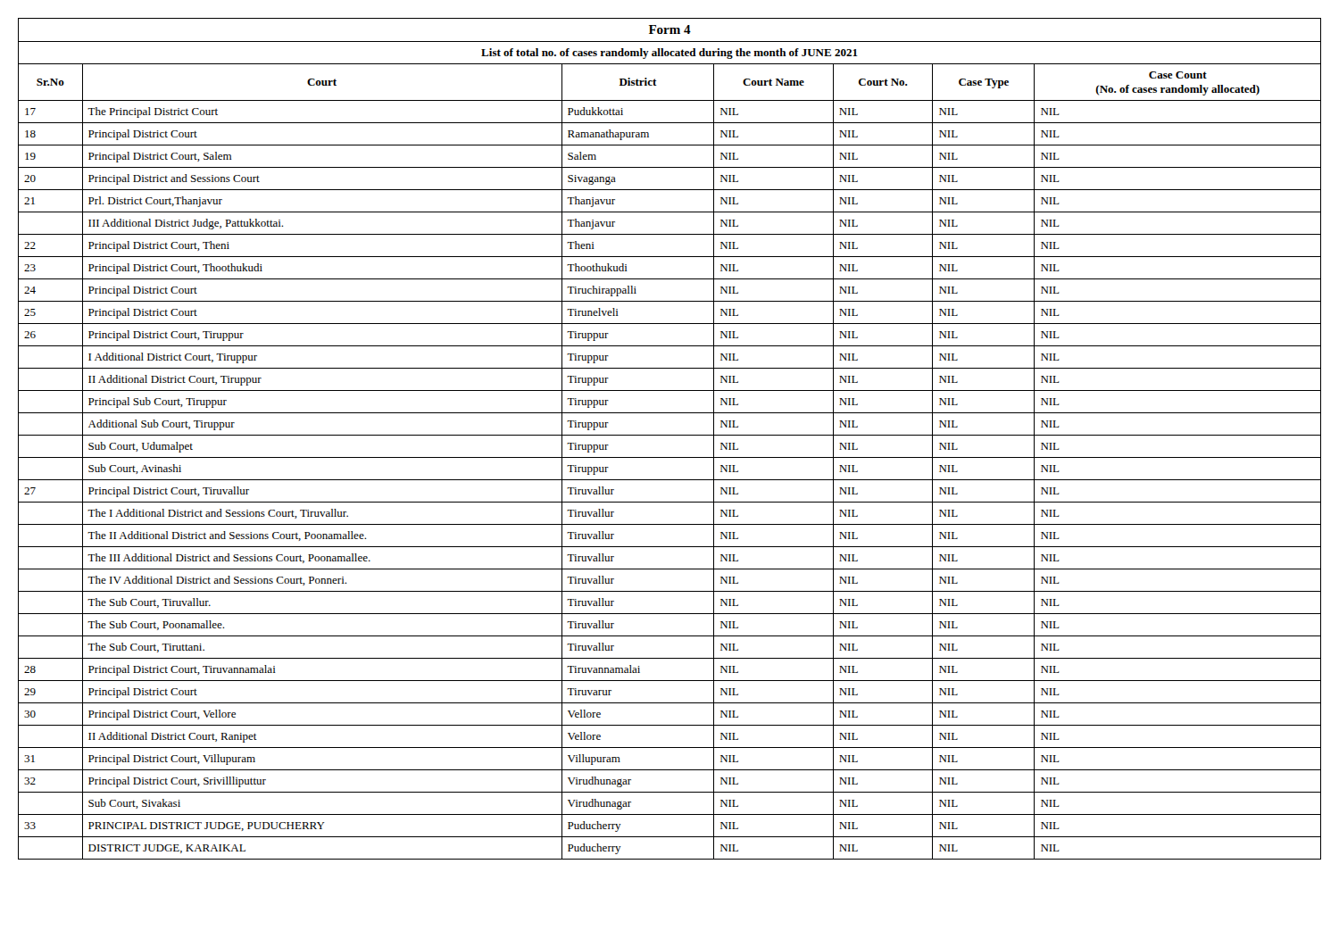| Form 4 |
| List of total no. of cases randomly allocated during the month of JUNE 2021 |
| Sr.No | Court | District | Court Name | Court No. | Case Type | Case Count (No. of cases randomly allocated) |
| 17 | The Principal District Court | Pudukkottai | NIL | NIL | NIL | NIL |
| 18 | Principal District Court | Ramanathapuram | NIL | NIL | NIL | NIL |
| 19 | Principal District Court, Salem | Salem | NIL | NIL | NIL | NIL |
| 20 | Principal District and Sessions Court | Sivaganga | NIL | NIL | NIL | NIL |
| 21 | Prl. District Court,Thanjavur | Thanjavur | NIL | NIL | NIL | NIL |
| | III Additional District Judge, Pattukkottai. | Thanjavur | NIL | NIL | NIL | NIL |
| 22 | Principal District Court, Theni | Theni | NIL | NIL | NIL | NIL |
| 23 | Principal District Court, Thoothukudi | Thoothukudi | NIL | NIL | NIL | NIL |
| 24 | Principal District Court | Tiruchirappalli | NIL | NIL | NIL | NIL |
| 25 | Principal District Court | Tirunelveli | NIL | NIL | NIL | NIL |
| 26 | Principal District Court, Tiruppur | Tiruppur | NIL | NIL | NIL | NIL |
| | I Additional District Court, Tiruppur | Tiruppur | NIL | NIL | NIL | NIL |
| | II Additional District Court, Tiruppur | Tiruppur | NIL | NIL | NIL | NIL |
| | Principal Sub Court, Tiruppur | Tiruppur | NIL | NIL | NIL | NIL |
| | Additional Sub Court, Tiruppur | Tiruppur | NIL | NIL | NIL | NIL |
| | Sub Court, Udumalpet | Tiruppur | NIL | NIL | NIL | NIL |
| | Sub Court, Avinashi | Tiruppur | NIL | NIL | NIL | NIL |
| 27 | Principal District Court, Tiruvallur | Tiruvallur | NIL | NIL | NIL | NIL |
| | The I Additional District and Sessions Court, Tiruvallur. | Tiruvallur | NIL | NIL | NIL | NIL |
| | The II Additional District and Sessions Court, Poonamallee. | Tiruvallur | NIL | NIL | NIL | NIL |
| | The III Additional District and Sessions Court, Poonamallee. | Tiruvallur | NIL | NIL | NIL | NIL |
| | The IV Additional District and Sessions Court, Ponneri. | Tiruvallur | NIL | NIL | NIL | NIL |
| | The Sub Court, Tiruvallur. | Tiruvallur | NIL | NIL | NIL | NIL |
| | The Sub Court, Poonamallee. | Tiruvallur | NIL | NIL | NIL | NIL |
| | The Sub Court, Tiruttani. | Tiruvallur | NIL | NIL | NIL | NIL |
| 28 | Principal District Court, Tiruvannamalai | Tiruvannamalai | NIL | NIL | NIL | NIL |
| 29 | Principal District Court | Tiruvarur | NIL | NIL | NIL | NIL |
| 30 | Principal District Court, Vellore | Vellore | NIL | NIL | NIL | NIL |
| | II Additional District Court, Ranipet | Vellore | NIL | NIL | NIL | NIL |
| 31 | Principal District Court, Villupuram | Villupuram | NIL | NIL | NIL | NIL |
| 32 | Principal District Court, Srivillliputtur | Virudhunagar | NIL | NIL | NIL | NIL |
| | Sub Court, Sivakasi | Virudhunagar | NIL | NIL | NIL | NIL |
| 33 | PRINCIPAL DISTRICT JUDGE, PUDUCHERRY | Puducherry | NIL | NIL | NIL | NIL |
| | DISTRICT JUDGE, KARAIKAL | Puducherry | NIL | NIL | NIL | NIL |